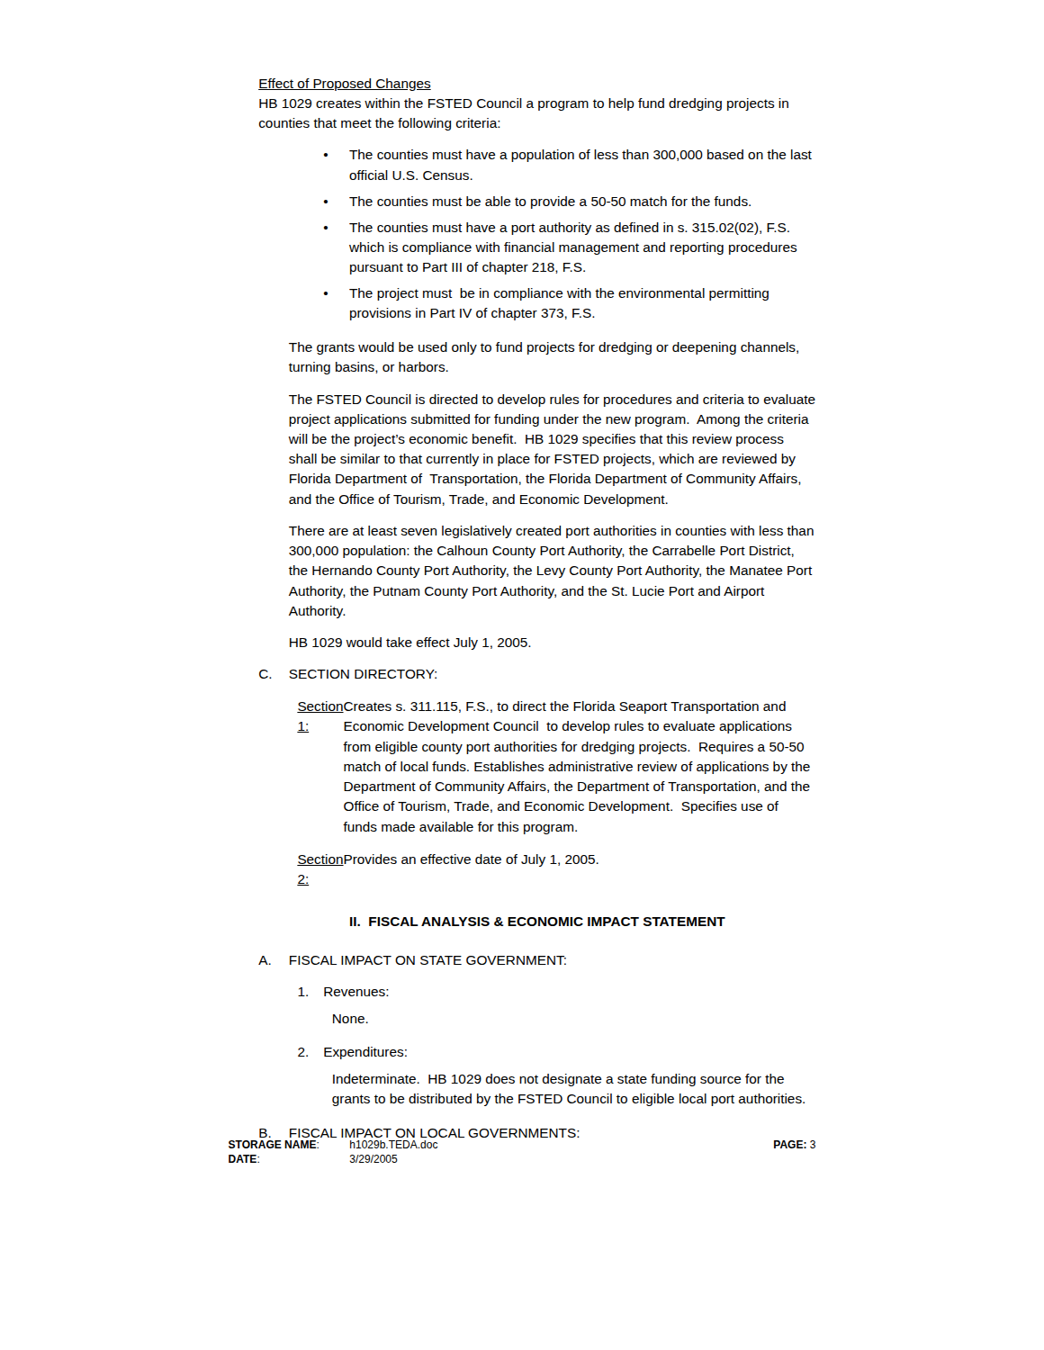Effect of Proposed Changes
HB 1029 creates within the FSTED Council a program to help fund dredging projects in counties that meet the following criteria:
The counties must have a population of less than 300,000 based on the last official U.S. Census.
The counties must be able to provide a 50-50 match for the funds.
The counties must have a port authority as defined in s. 315.02(02), F.S. which is compliance with financial management and reporting procedures pursuant to Part III of chapter 218, F.S.
The project must be in compliance with the environmental permitting provisions in Part IV of chapter 373, F.S.
The grants would be used only to fund projects for dredging or deepening channels, turning basins, or harbors.
The FSTED Council is directed to develop rules for procedures and criteria to evaluate project applications submitted for funding under the new program. Among the criteria will be the project’s economic benefit. HB 1029 specifies that this review process shall be similar to that currently in place for FSTED projects, which are reviewed by Florida Department of Transportation, the Florida Department of Community Affairs, and the Office of Tourism, Trade, and Economic Development.
There are at least seven legislatively created port authorities in counties with less than 300,000 population: the Calhoun County Port Authority, the Carrabelle Port District, the Hernando County Port Authority, the Levy County Port Authority, the Manatee Port Authority, the Putnam County Port Authority, and the St. Lucie Port and Airport Authority.
HB 1029 would take effect July 1, 2005.
C.
SECTION DIRECTORY:
Section 1:
Creates s. 311.115, F.S., to direct the Florida Seaport Transportation and Economic Development Council to develop rules to evaluate applications from eligible county port authorities for dredging projects. Requires a 50-50 match of local funds. Establishes administrative review of applications by the Department of Community Affairs, the Department of Transportation, and the Office of Tourism, Trade, and Economic Development. Specifies use of funds made available for this program.
Section 2:
Provides an effective date of July 1, 2005.
II. FISCAL ANALYSIS & ECONOMIC IMPACT STATEMENT
A.
FISCAL IMPACT ON STATE GOVERNMENT:
1.
Revenues:
None.
2.
Expenditures:
Indeterminate. HB 1029 does not designate a state funding source for the grants to be distributed by the FSTED Council to eligible local port authorities.
B.
FISCAL IMPACT ON LOCAL GOVERNMENTS:
STORAGE NAME:
DATE:
h1029b.TEDA.doc
3/29/2005
PAGE: 3